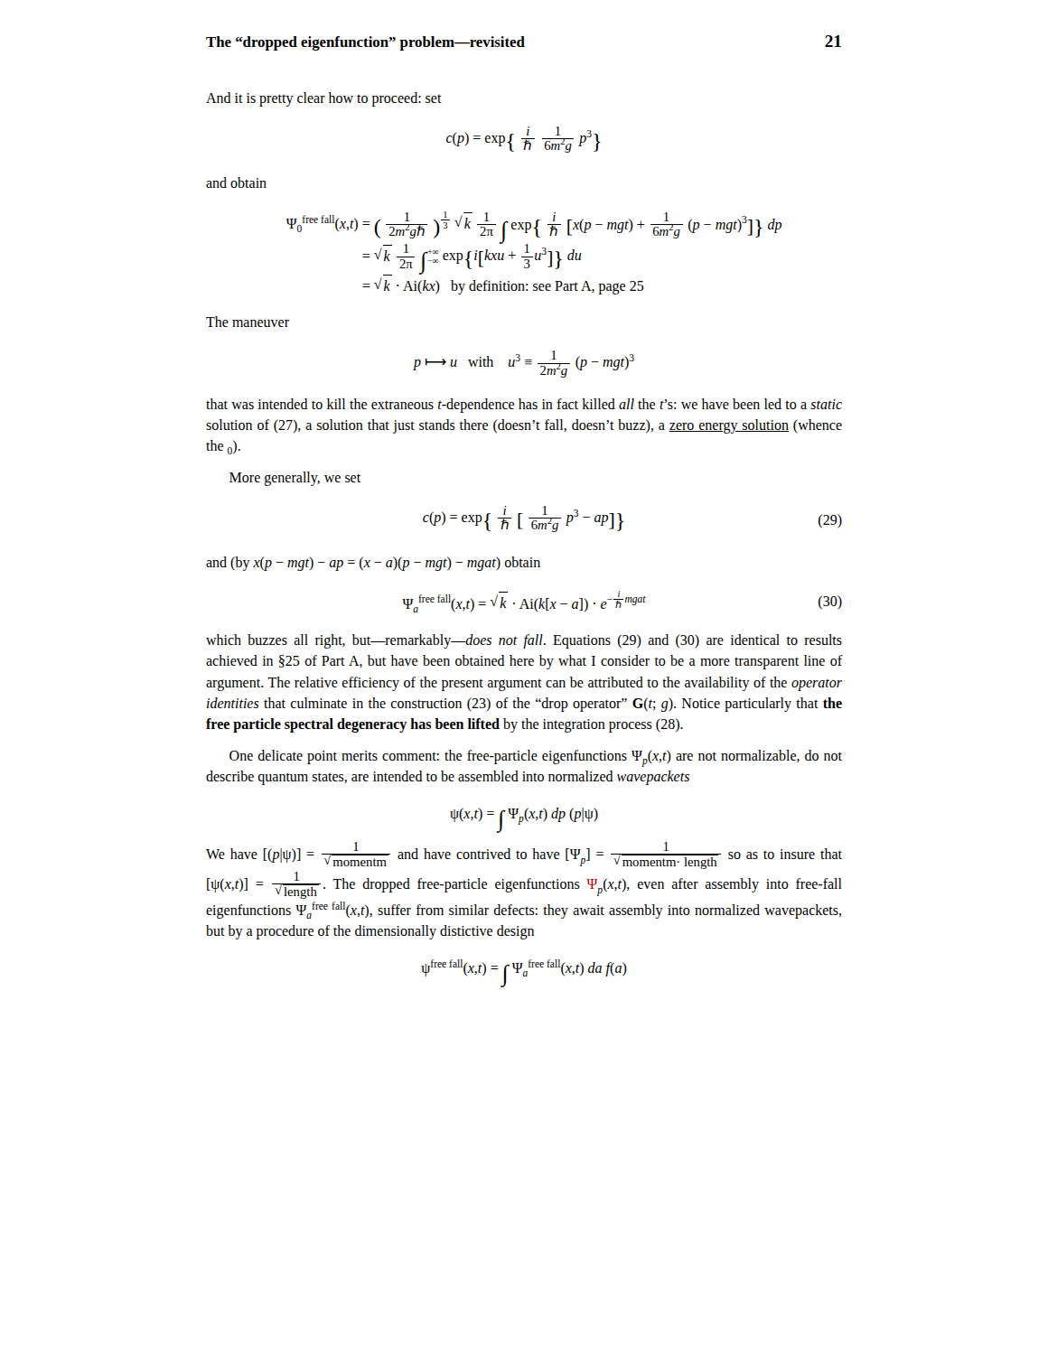The “dropped eigenfunction” problem—revisited 21
And it is pretty clear how to proceed: set
c(p) = exp{ iℏ 16m2g p3}
and obtain
Ψ0free fall(x,t) = ( 12m2gℏ )13 k 12π ∫ exp{ iℏ [x(p − mgt) + 16m2g (p − mgt)3]} dp = k 12π ∫+∞−∞ exp{i[kxu + 13 u3]} du = k · Ai(kx) by definition: see Part A, page 25
The maneuver
p ⟼ u with u3 ≡ 12m2g (p − mgt)3
that was intended to kill the extraneous t-dependence has in fact killed all the t’s: we have been led to a static solution of (27), a solution that just stands there (doesn’t fall, doesn’t buzz), a zero energy solution (whence the 0).
More generally, we set
c(p) = exp{ iℏ [ 16m2g p3 − ap]} (29)
and (by x(p − mgt) − ap = (x − a)(p − mgt) − mgat) obtain
Ψafree fall(x,t) = k · Ai(k[x − a]) · e−iℏ mgat (30)
which buzzes all right, but—remarkably—does not fall. Equations (29) and (30) are identical to results achieved in §25 of Part A, but have been obtained here by what I consider to be a more transparent line of argument. The relative efficiency of the present argument can be attributed to the availability of the operator identities that culminate in the construction (23) of the “drop operator” G(t; g). Notice particularly that the free particle spectral degeneracy has been lifted by the integration process (28).
One delicate point merits comment: the free-particle eigenfunctions Ψp(x,t) are not normalizable, do not describe quantum states, are intended to be assembled into normalized wavepackets
ψ(x,t) = ∫ Ψp(x,t) dp (p|ψ)
We have [(p|ψ)] = 1 momentm and have contrived to have [Ψp] = 1 momentm· length so as to insure that [ψ(x,t)] = 1 length. The dropped free-particle eigenfunctions Ψp(x,t), even after assembly into free-fall eigenfunctions Ψafree fall(x,t), suffer from similar defects: they await assembly into normalized wavepackets, but by a procedure of the dimensionally distictive design
ψfree fall(x,t) = ∫ Ψafree fall(x,t) da f(a)